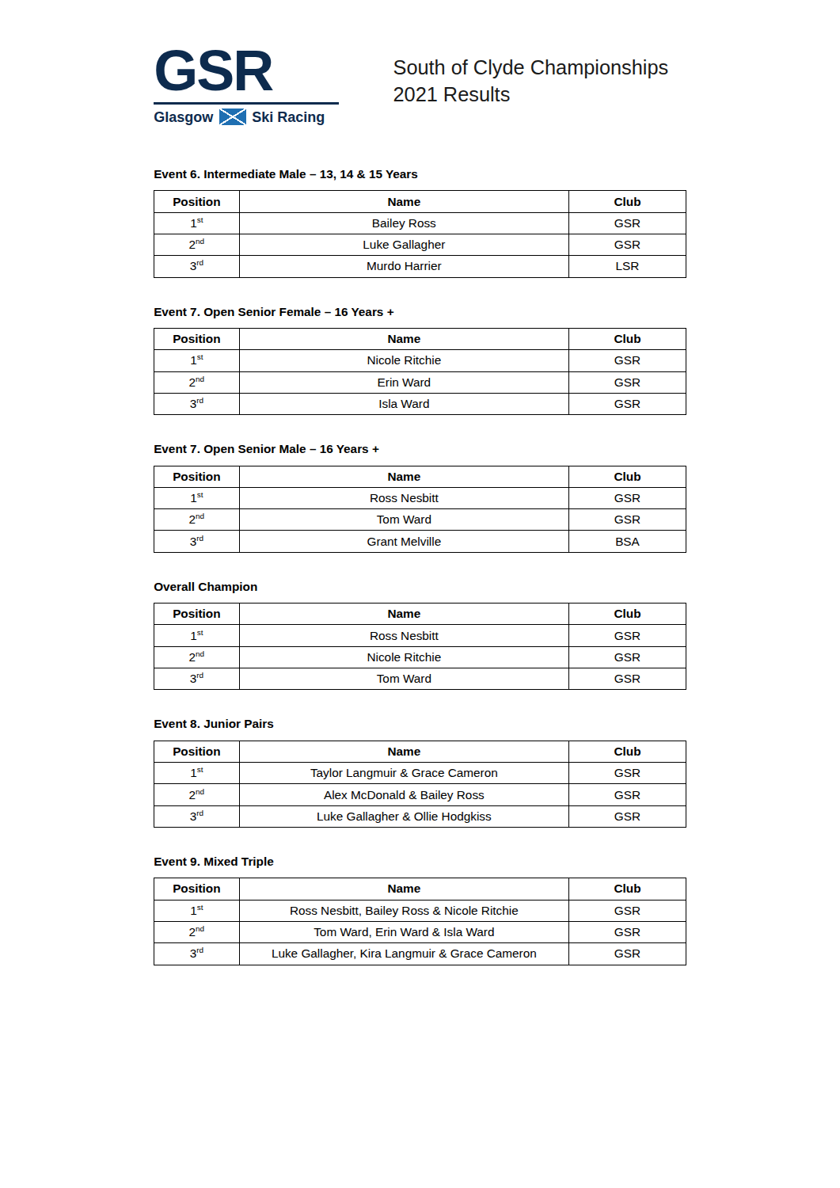GSR
Glasgow Ski Racing
South of Clyde Championships
2021 Results
Event 6. Intermediate Male – 13, 14 & 15 Years
| Position | Name | Club |
| --- | --- | --- |
| 1 st | Bailey Ross | GSR |
| 2 nd | Luke Gallagher | GSR |
| 3 rd | Murdo Harrier | LSR |
Event 7. Open Senior Female – 16 Years +
| Position | Name | Club |
| --- | --- | --- |
| 1 st | Nicole Ritchie | GSR |
| 2 nd | Erin Ward | GSR |
| 3 rd | Isla Ward | GSR |
Event 7. Open Senior Male – 16 Years +
| Position | Name | Club |
| --- | --- | --- |
| 1 st | Ross Nesbitt | GSR |
| 2 nd | Tom Ward | GSR |
| 3 rd | Grant Melville | BSA |
Overall Champion
| Position | Name | Club |
| --- | --- | --- |
| 1 st | Ross Nesbitt | GSR |
| 2 nd | Nicole Ritchie | GSR |
| 3 rd | Tom Ward | GSR |
Event 8. Junior Pairs
| Position | Name | Club |
| --- | --- | --- |
| 1 st | Taylor Langmuir & Grace Cameron | GSR |
| 2 nd | Alex McDonald & Bailey Ross | GSR |
| 3 rd | Luke Gallagher & Ollie Hodgkiss | GSR |
Event 9. Mixed Triple
| Position | Name | Club |
| --- | --- | --- |
| 1 st | Ross Nesbitt, Bailey Ross & Nicole Ritchie | GSR |
| 2 nd | Tom Ward, Erin Ward & Isla Ward | GSR |
| 3 rd | Luke Gallagher, Kira Langmuir & Grace Cameron | GSR |